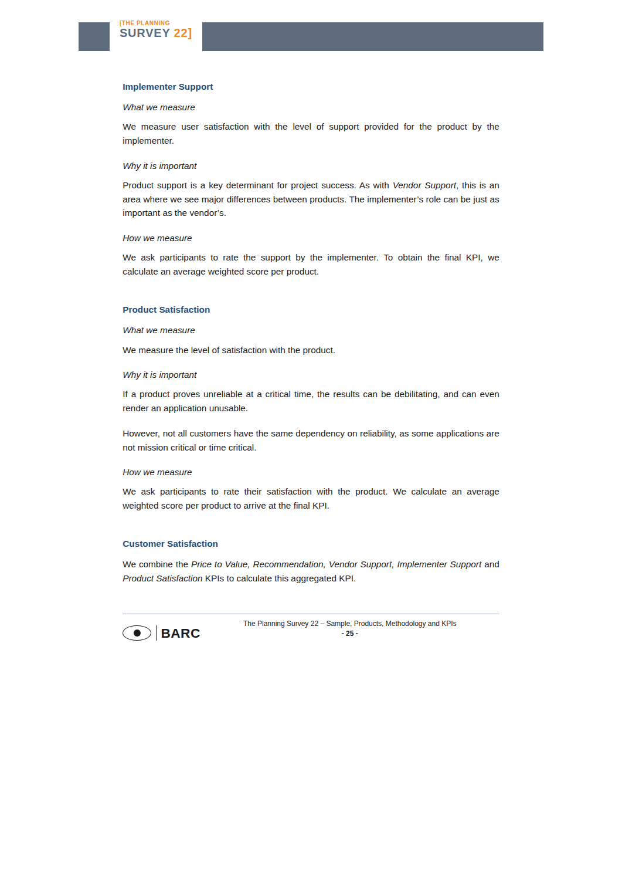[THE PLANNING
SURVEY 22]
Implementer Support
What we measure
We measure user satisfaction with the level of support provided for the product by the implementer.
Why it is important
Product support is a key determinant for project success. As with Vendor Support, this is an area where we see major differences between products. The implementer’s role can be just as important as the vendor’s.
How we measure
We ask participants to rate the support by the implementer. To obtain the final KPI, we calculate an average weighted score per product.
Product Satisfaction
What we measure
We measure the level of satisfaction with the product.
Why it is important
If a product proves unreliable at a critical time, the results can be debilitating, and can even render an application unusable.
However, not all customers have the same dependency on reliability, as some applications are not mission critical or time critical.
How we measure
We ask participants to rate their satisfaction with the product. We calculate an average weighted score per product to arrive at the final KPI.
Customer Satisfaction
We combine the Price to Value, Recommendation, Vendor Support, Implementer Support and Product Satisfaction KPIs to calculate this aggregated KPI.
BARC
The Planning Survey 22 – Sample, Products, Methodology and KPIs
- 25 -